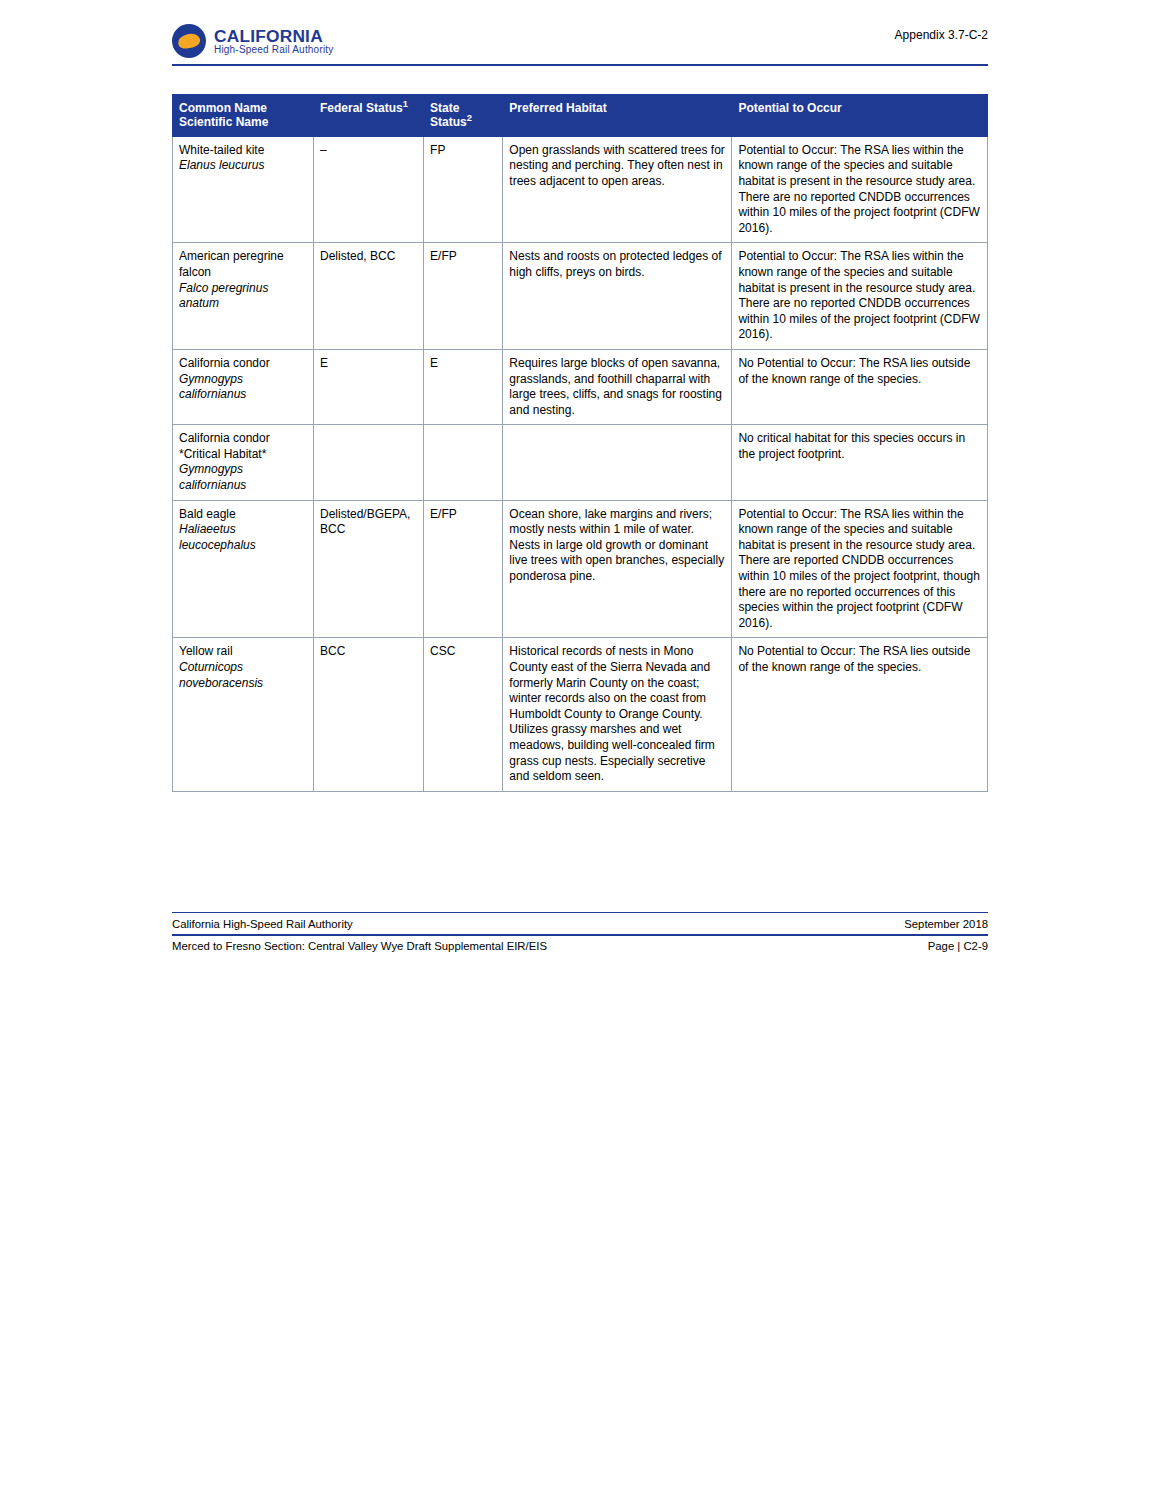CALIFORNIA
High-Speed Rail Authority
Appendix 3.7-C-2
| Common Name Scientific Name | Federal Status 1 | State Status 2 | Preferred Habitat | Potential to Occur |
| --- | --- | --- | --- | --- |
| White-tailed kite Elanus leucurus | – | FP | Open grasslands with scattered trees for nesting and perching. They often nest in trees adjacent to open areas. | Potential to Occur: The RSA lies within the known range of the species and suitable habitat is present in the resource study area. There are no reported CNDDB occurrences within 10 miles of the project footprint (CDFW 2016). |
| American peregrine falcon Falco peregrinus anatum | Delisted, BCC | E/FP | Nests and roosts on protected ledges of high cliffs, preys on birds. | Potential to Occur: The RSA lies within the known range of the species and suitable habitat is present in the resource study area. There are no reported CNDDB occurrences within 10 miles of the project footprint (CDFW 2016). |
| California condor Gymnogyps californianus | E | E | Requires large blocks of open savanna, grasslands, and foothill chaparral with large trees, cliffs, and snags for roosting and nesting. | No Potential to Occur: The RSA lies outside of the known range of the species. |
| California condor *Critical Habitat* Gymnogyps californianus | | | | No critical habitat for this species occurs in the project footprint. |
| Bald eagle Haliaeetus leucocephalus | Delisted/BGEPA, BCC | E/FP | Ocean shore, lake margins and rivers; mostly nests within 1 mile of water. Nests in large old growth or dominant live trees with open branches, especially ponderosa pine. | Potential to Occur: The RSA lies within the known range of the species and suitable habitat is present in the resource study area. There are reported CNDDB occurrences within 10 miles of the project footprint, though there are no reported occurrences of this species within the project footprint (CDFW 2016). |
| Yellow rail Coturnicops noveboracensis | BCC | CSC | Historical records of nests in Mono County east of the Sierra Nevada and formerly Marin County on the coast; winter records also on the coast from Humboldt County to Orange County. Utilizes grassy marshes and wet meadows, building well-concealed firm grass cup nests. Especially secretive and seldom seen. | No Potential to Occur: The RSA lies outside of the known range of the species. |
California High-Speed Rail Authority
September 2018
Merced to Fresno Section: Central Valley Wye Draft Supplemental EIR/EIS
Page | C2-9